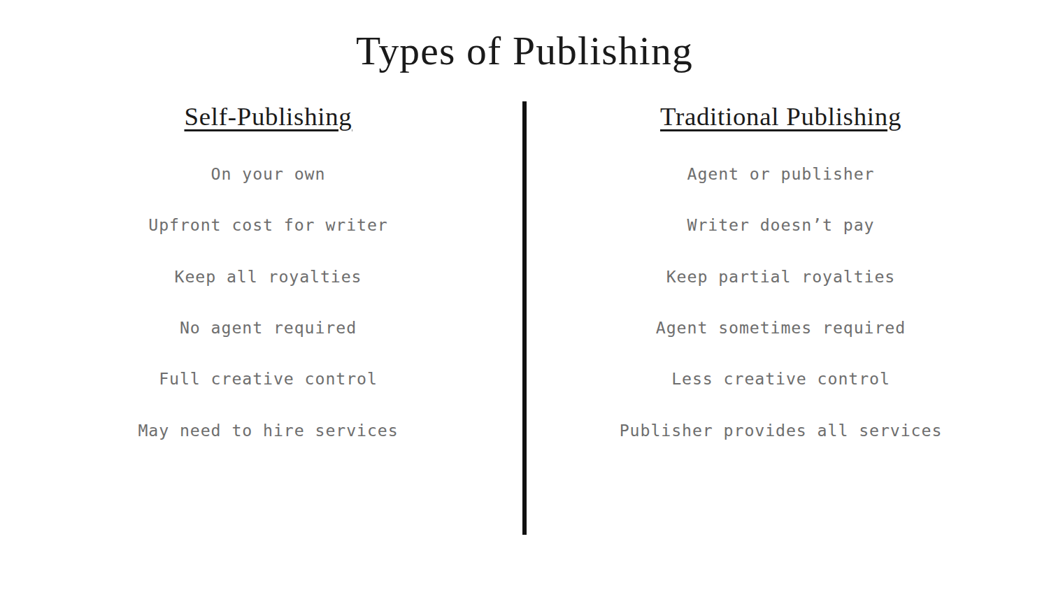Types of Publishing
Self-Publishing
On your own
Upfront cost for writer
Keep all royalties
No agent required
Full creative control
May need to hire services
Traditional Publishing
Agent or publisher
Writer doesn’t pay
Keep partial royalties
Agent sometimes required
Less creative control
Publisher provides all services